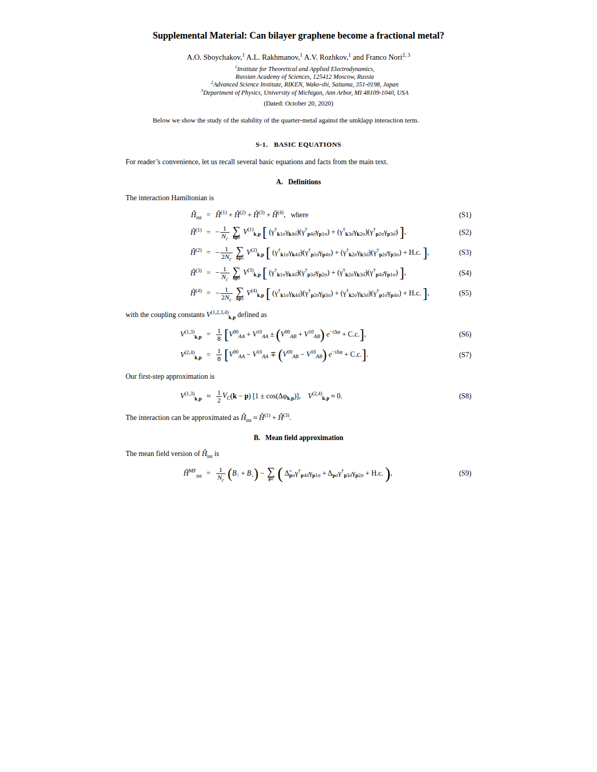Supplemental Material: Can bilayer graphene become a fractional metal?
A.O. Sboychakov,1 A.L. Rakhmanov,1 A.V. Rozhkov,1 and Franco Nori2, 3
1Institute for Theoretical and Applied Electrodynamics,
Russian Academy of Sciences, 125412 Moscow, Russia
2Advanced Science Institute, RIKEN, Wako-shi, Saitama, 351-0198, Japan
3Department of Physics, University of Michigan, Ann Arbor, MI 48109-1040, USA
(Dated: October 20, 2020)
Below we show the study of the stability of the quarter-metal against the umklapp interaction term.
S-1. Basic equations
For reader’s convenience, let us recall several basic equations and facts from the main text.
A. Definitions
The interaction Hamiltonian is
| Ĥ int | = | Ĥ (1) + Ĥ (2) + Ĥ (3) + Ĥ (4) , where | (S1) |
| Ĥ (1) | = | − 1 N c ∑ kp σ V (1) k , p [ (γ † k 1σ γ k 4σ̅ )(γ † p 4σ̅ γ p 1σ ) + (γ † k 3σ̅ γ k 2σ )(γ † p 2σ γ p 3σ̅ ) ] , | (S2) |
| Ĥ (2) | = | − 1 2 N c ∑ kp σ V (2) k , p [ (γ † k 1σ γ k 4σ̅ )(γ † p 1σ̅ γ p 4σ ) + (γ † k 2σ γ k 3σ̅ )(γ † p 2σ̅ γ p 3σ ) + H.c. ] , | (S3) |
| Ĥ (3) | = | − 1 N c ∑ kp σ V (3) k , p [ (γ † k 1σ γ k 4σ̅ )(γ † p 3σ̅ γ p 2σ ) + (γ † k 2σ γ k 3σ̅ )(γ † p 4σ̅ γ p 1σ ) ] , | (S4) |
| Ĥ (4) | = | − 1 2 N c ∑ kp σ V (4) k , p [ (γ † k 1σ γ k 4σ̅ )(γ † p 2σ̅ γ p 3σ ) + (γ † k 2σ γ k 3σ̅ )(γ † p 1σ̅ γ p 4σ ) + H.c. ] , | (S5) |
with the coupling constants V(1,2,3,4)k,p defined as
| V (1,3) k , p | = | 1 8 [ V 00 AA + V 10 AA ± ( V 00 AB + V 10 AB ) e − i Δφ + C.c. ] , | (S6) |
| V (2,4) k , p | = | 1 8 [ V 00 AA − V 10 AA ∓ ( V 00 AB − V 10 AB ) e − i Δφ + C.c. ] . | (S7) |
Our first-step approximation is
| V (1,3) k , p | ≈ | 1 2 V C ( k − p ) [1 ± cos(Δφ k , p )], V (2,4) k , p ≈ 0. | (S8) |
The interaction can be approximated as Ĥint ≈ Ĥ(1) + Ĥ(3).
B. Mean field approximation
The mean field version of Ĥint is
| Ĥ MF int | = | 1 N c ( B ↑ + B ↓ ) − ∑ p σ ( Δ̃ p σ γ † p 4σ̅ γ p 1σ + Δ p σ γ † p 3σ̅ γ p 2σ + H.c. ) , | (S9) |